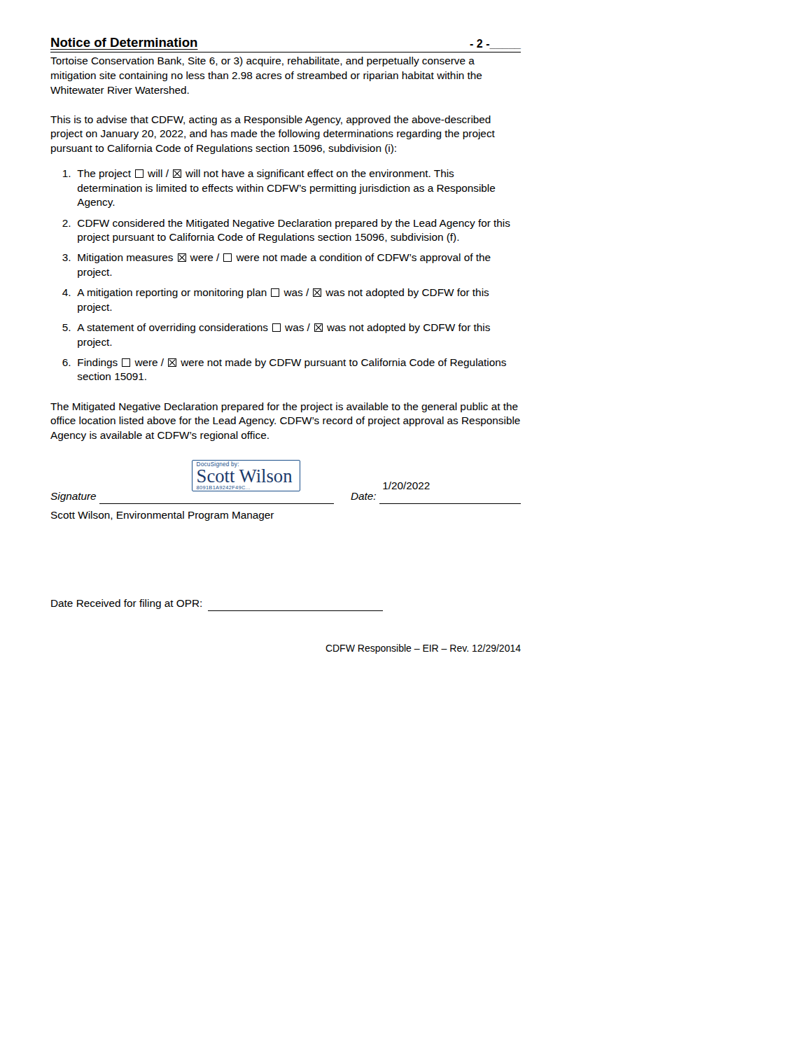Notice of Determination - 2 -_____
Tortoise Conservation Bank, Site 6, or 3) acquire, rehabilitate, and perpetually conserve a mitigation site containing no less than 2.98 acres of streambed or riparian habitat within the Whitewater River Watershed.
This is to advise that CDFW, acting as a Responsible Agency, approved the above-described project on January 20, 2022, and has made the following determinations regarding the project pursuant to California Code of Regulations section 15096, subdivision (i):
The project will / will not have a significant effect on the environment. This determination is limited to effects within CDFW’s permitting jurisdiction as a Responsible Agency.
CDFW considered the Mitigated Negative Declaration prepared by the Lead Agency for this project pursuant to California Code of Regulations section 15096, subdivision (f).
Mitigation measures were / were not made a condition of CDFW’s approval of the project.
A mitigation reporting or monitoring plan was / was not adopted by CDFW for this project.
A statement of overriding considerations was / was not adopted by CDFW for this project.
Findings were / were not made by CDFW pursuant to California Code of Regulations section 15091.
The Mitigated Negative Declaration prepared for the project is available to the general public at the office location listed above for the Lead Agency. CDFW’s record of project approval as Responsible Agency is available at CDFW’s regional office.
DocuSigned by: Scott Wilson 8091B1A9242F49C...
1/20/2022
Signature Date:
Scott Wilson, Environmental Program Manager
Date Received for filing at OPR:
CDFW Responsible – EIR – Rev. 12/29/2014